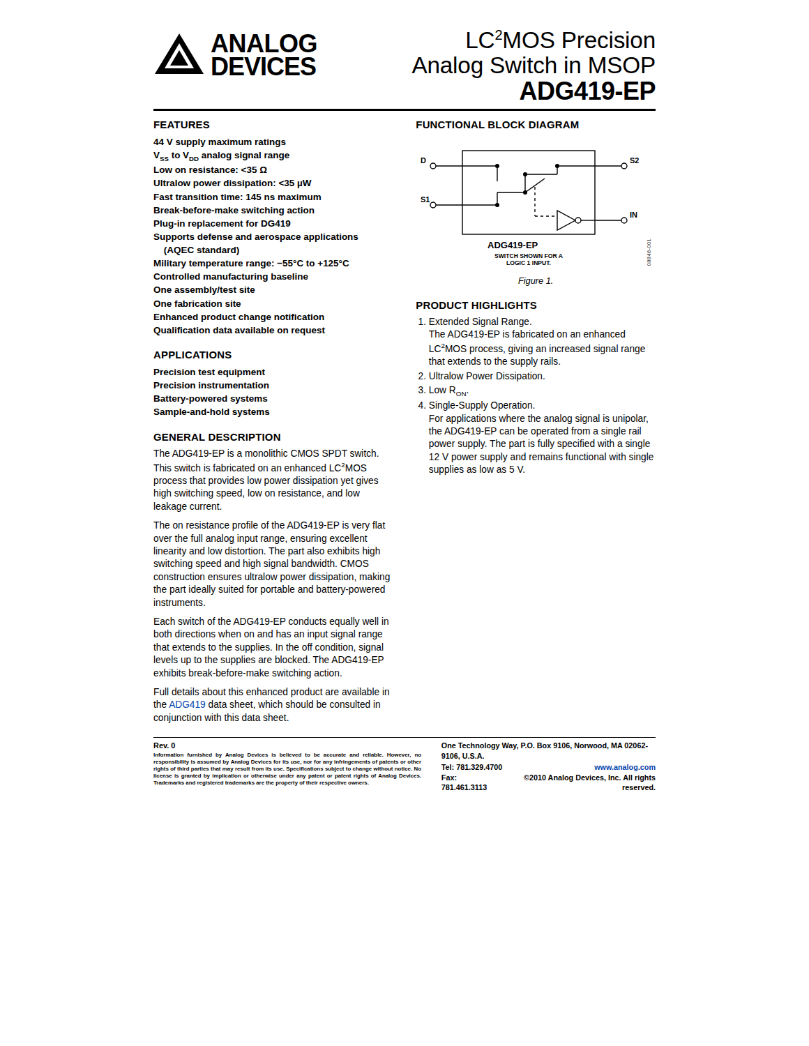ANALOG
DEVICES
LC2MOS Precision
Analog Switch in MSOP
ADG419-EP
FEATURES
44 V supply maximum ratings
VSS to VDD analog signal range
Low on resistance: <35 Ω
Ultralow power dissipation: <35 µW
Fast transition time: 145 ns maximum
Break-before-make switching action
Plug-in replacement for DG419
Supports defense and aerospace applications
(AQEC standard)
Military temperature range: −55°C to +125°C
Controlled manufacturing baseline
One assembly/test site
One fabrication site
Enhanced product change notification
Qualification data available on request
APPLICATIONS
Precision test equipment
Precision instrumentation
Battery-powered systems
Sample-and-hold systems
GENERAL DESCRIPTION
The ADG419-EP is a monolithic CMOS SPDT switch. This switch is fabricated on an enhanced LC2MOS process that provides low power dissipation yet gives high switching speed, low on resistance, and low leakage current.
The on resistance profile of the ADG419-EP is very flat over the full analog input range, ensuring excellent linearity and low distortion. The part also exhibits high switching speed and high signal bandwidth. CMOS construction ensures ultralow power dissipation, making the part ideally suited for portable and battery-powered instruments.
Each switch of the ADG419-EP conducts equally well in both directions when on and has an input signal range that extends to the supplies. In the off condition, signal levels up to the supplies are blocked. The ADG419-EP exhibits break-before-make switching action.
Full details about this enhanced product are available in the ADG419 data sheet, which should be consulted in conjunction with this data sheet.
FUNCTIONAL BLOCK DIAGRAM
D S1 S2 IN ADG419-EP SWITCH SHOWN FOR A LOGIC 1 INPUT. 08846-001
Figure 1.
PRODUCT HIGHLIGHTS
Extended Signal Range.
The ADG419-EP is fabricated on an enhanced LC2MOS process, giving an increased signal range that extends to the supply rails.
Ultralow Power Dissipation.
Low RON.
Single-Supply Operation.
For applications where the analog signal is unipolar, the ADG419-EP can be operated from a single rail power supply. The part is fully specified with a single 12 V power supply and remains functional with single supplies as low as 5 V.
Rev. 0
Information furnished by Analog Devices is believed to be accurate and reliable. However, no responsibility is assumed by Analog Devices for its use, nor for any infringements of patents or other rights of third parties that may result from its use. Specifications subject to change without notice. No license is granted by implication or otherwise under any patent or patent rights of Analog Devices. Trademarks and registered trademarks are the property of their respective owners.
One Technology Way, P.O. Box 9106, Norwood, MA 02062-9106, U.S.A.
Tel: 781.329.4700 www.analog.com
Fax: 781.461.3113©2010 Analog Devices, Inc. All rights reserved.